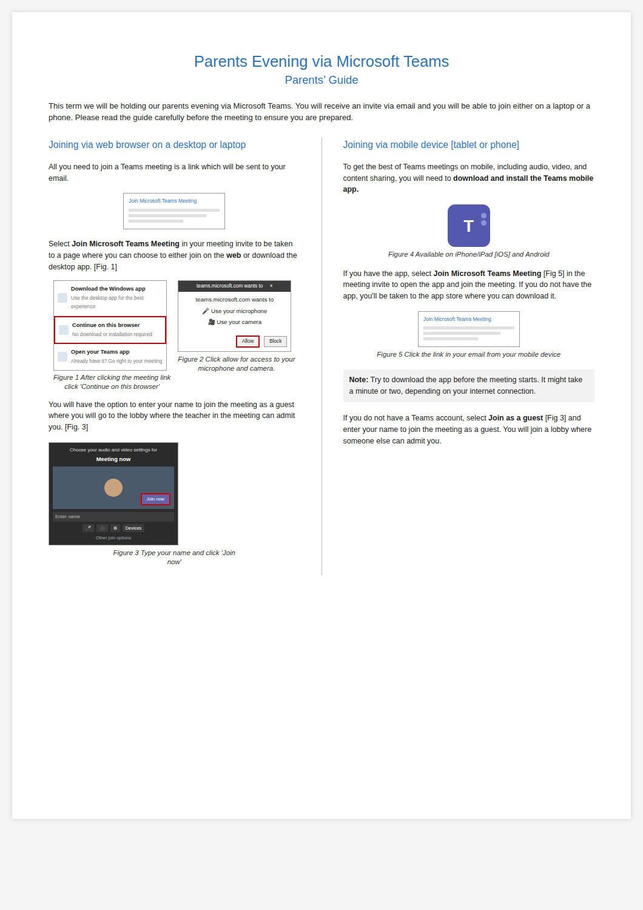Parents Evening via Microsoft Teams
Parents’ Guide
This term we will be holding our parents evening via Microsoft Teams. You will receive an invite via email and you will be able to join either on a laptop or a phone. Please read the guide carefully before the meeting to ensure you are prepared.
Joining via web browser on a desktop or laptop
All you need to join a Teams meeting is a link which will be sent to your email.
Join Microsoft Teams Meeting
Select Join Microsoft Teams Meeting in your meeting invite to be taken to a page where you can choose to either join on the web or download the desktop app. [Fig. 1]
Download the Windows app Use the desktop app for the best experience
Continue on this browser No download or installation required
Open your Teams app Already have it? Go right to your meeting
Figure 1 After clicking the meeting link
click 'Continue on this browser'
teams.microsoft.com wants to ×
teams.microsoft.com wants to
🎤 Use your microphone
🎥 Use your camera
Allow Block
Figure 2 Click allow for access to your
microphone and camera.
You will have the option to enter your name to join the meeting as a guest where you will go to the lobby where the teacher in the meeting can admit you. [Fig. 3]
Choose your audio and video settings for
Meeting now
Join now
Enter name
🎤🎥⚙Devices
Other join options
Figure 3 Type your name and click 'Join
now'
Joining via mobile device [tablet or phone]
To get the best of Teams meetings on mobile, including audio, video, and content sharing, you will need to download and install the Teams mobile app.
T
Figure 4 Available on iPhone/iPad [iOS] and Android
If you have the app, select Join Microsoft Teams Meeting [Fig 5] in the meeting invite to open the app and join the meeting. If you do not have the app, you'll be taken to the app store where you can download it.
Join Microsoft Teams Meeting
Figure 5 Click the link in your email from your mobile device
Note: Try to download the app before the meeting starts. It might take a minute or two, depending on your internet connection.
If you do not have a Teams account, select Join as a guest [Fig 3] and enter your name to join the meeting as a guest. You will join a lobby where someone else can admit you.